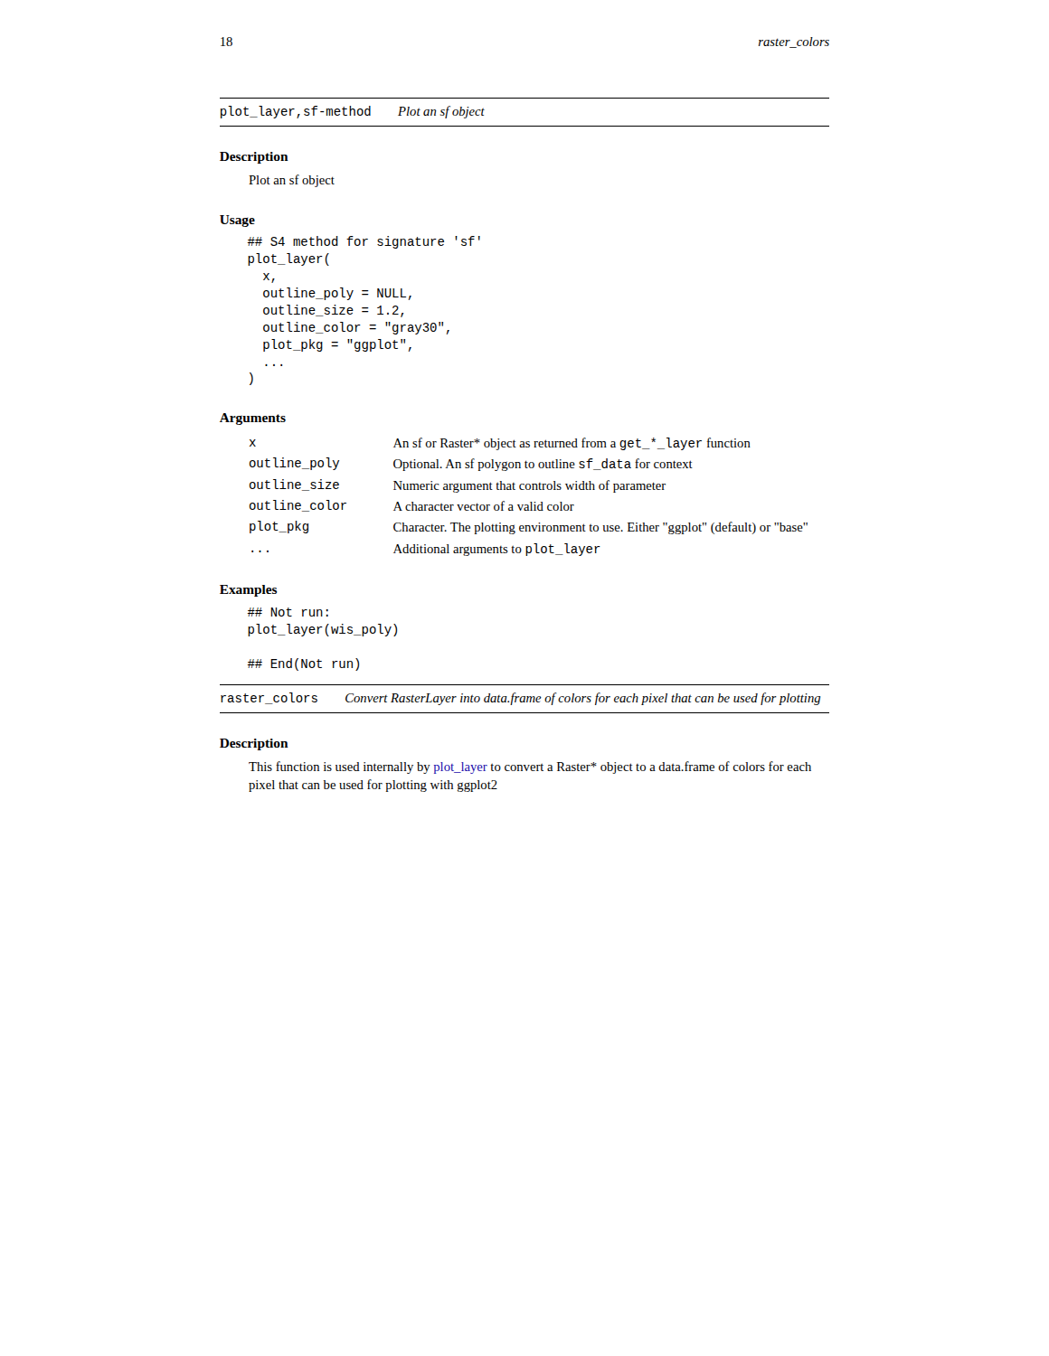18 raster_colors
plot_layer,sf-method Plot an sf object
Description
Plot an sf object
Usage
## S4 method for signature 'sf'
plot_layer(
  x,
  outline_poly = NULL,
  outline_size = 1.2,
  outline_color = "gray30",
  plot_pkg = "ggplot",
  ...
)
Arguments
| x | An sf or Raster* object as returned from a get_*_layer function |
| outline_poly | Optional. An sf polygon to outline sf_data for context |
| outline_size | Numeric argument that controls width of parameter |
| outline_color | A character vector of a valid color |
| plot_pkg | Character. The plotting environment to use. Either "ggplot" (default) or "base" |
| ... | Additional arguments to plot_layer |
Examples
## Not run:
plot_layer(wis_poly)

## End(Not run)
raster_colors Convert RasterLayer into data.frame of colors for each pixel that can be used for plotting
Description
This function is used internally by plot_layer to convert a Raster* object to a data.frame of colors for each pixel that can be used for plotting with ggplot2